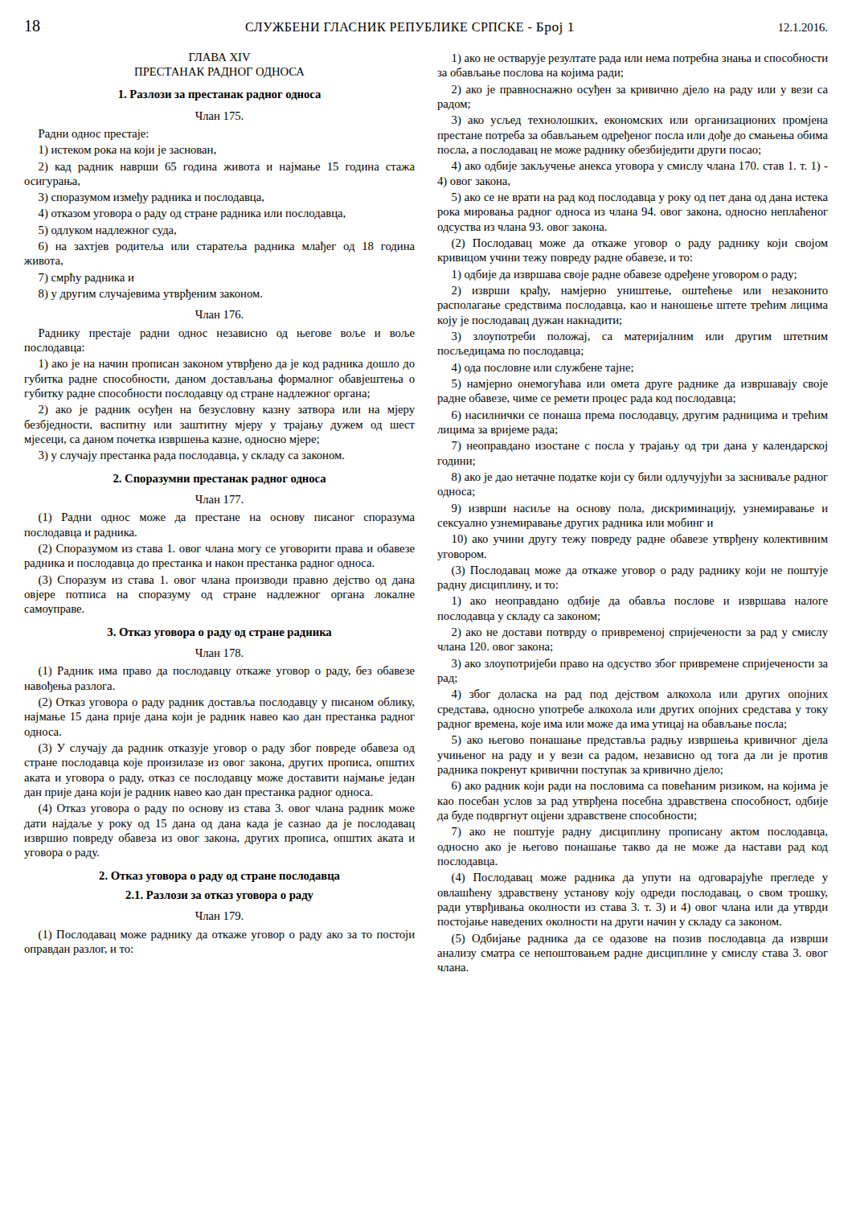18
СЛУЖБЕНИ ГЛАСНИК РЕПУБЛИКЕ СРПСКЕ - Број 1
12.1.2016.
ГЛАВА XIV
ПРЕСТАНАК РАДНОГ ОДНОСА
1. Разлози за престанак радног односа
Члан 175.
Радни однос престаје:
1) истеком рока на који је заснован,
2) кад радник наврши 65 година живота и најмање 15 година стажа осигурања,
3) споразумом између радника и послодавца,
4) отказом уговора о раду од стране радника или послодавца,
5) одлуком надлежног суда,
6) на захтјев родитеља или старатеља радника млађег од 18 година живота,
7) смрћу радника и
8) у другим случајевима утврђеним законом.
Члан 176.
Раднику престаје радни однос независно од његове воље и воље послодавца:
1) ако је на начин прописан законом утврђено да је код радника дошло до губитка радне способности, даном достављања формалног обавјештења о губитку радне способности послодавцу од стране надлежног органа;
2) ако је радник осуђен на безусловну казну затвора или на мјеру безбједности, васпитну или заштитну мјеру у трајању дужем од шест мјесеци, са даном почетка извршења казне, односно мјере;
3) у случају престанка рада послодавца, у складу са законом.
2. Споразумни престанак радног односа
Члан 177.
(1) Радни однос може да престане на основу писаног споразума послодавца и радника.
(2) Споразумом из става 1. овог члана могу се уговорити права и обавезе радника и послодавца до престанка и након престанка радног односа.
(3) Споразум из става 1. овог члана производи правно дејство од дана овјере потписа на споразуму од стране надлежног органа локалне самоуправе.
3. Отказ уговора о раду од стране радника
Члан 178.
(1) Радник има право да послодавцу откаже уговор о раду, без обавезе навођења разлога.
(2) Отказ уговора о раду радник доставља послодавцу у писаном облику, најмање 15 дана прије дана који је радник навео као дан престанка радног односа.
(3) У случају да радник отказује уговор о раду због повреде обавеза од стране послодавца које произилазе из овог закона, других прописа, општих аката и уговора о раду, отказ се послодавцу може доставити најмање један дан прије дана који је радник навео као дан престанка радног односа.
(4) Отказ уговора о раду по основу из става 3. овог члана радник може дати најдаље у року од 15 дана од дана када је сазнао да је послодавац извршио повреду обавеза из овог закона, других прописа, општих аката и уговора о раду.
2. Отказ уговора о раду од стране послодавца
2.1. Разлози за отказ уговора о раду
Члан 179.
(1) Послодавац може раднику да откаже уговор о раду ако за то постоји оправдан разлог, и то:
1) ако не остварује резултате рада или нема потребна знања и способности за обављање послова на којима ради;
2) ако је правноснажно осуђен за кривично дјело на раду или у вези са радом;
3) ако усљед технолошких, економских или организационих промјена престане потреба за обављањем одређеног посла или дође до смањења обима посла, а послодавац не може раднику обезбиједити други посао;
4) ако одбије закључење анекса уговора у смислу члана 170. став 1. т. 1) - 4) овог закона,
5) ако се не врати на рад код послодавца у року од пет дана од дана истека рока мировања радног односа из члана 94. овог закона, односно неплаћеног одсуства из члана 93. овог закона.
(2) Послодавац може да откаже уговор о раду раднику који својом кривицом учини тежу повреду радне обавезе, и то:
1) одбије да извршава своје радне обавезе одређене уговором о раду;
2) изврши крађу, намјерно уништење, оштећење или незаконито располагање средствима послодавца, као и наношење штете трећим лицима коју је послодавац дужан накнадити;
3) злоупотреби положај, са материјалним или другим штетним посљедицама по послодавца;
4) ода пословне или службене тајне;
5) намјерно онемогућава или омета друге раднике да извршавају своје радне обавезе, чиме се ремети процес рада код послодавца;
6) насилнички се понаша према послодавцу, другим радницима и трећим лицима за вријеме рада;
7) неоправдано изостане с посла у трајању од три дана у календарској години;
8) ако је дао нетачне податке који су били одлучујући за засниваље радног односа;
9) изврши насиље на основу пола, дискриминацију, узнемиравање и сексуално узнемиравање других радника или мобинг и
10) ако учини другу тежу повреду радне обавезе утврђену колективним уговором.
(3) Послодавац може да откаже уговор о раду раднику који не поштује радну дисциплину, и то:
1) ако неоправдано одбије да обавља послове и извршава налоге послодавца у складу са законом;
2) ако не достави потврду о привременој спријечености за рад у смислу члана 120. овог закона;
3) ако злоупотријеби право на одсуство због привремене спријечености за рад;
4) због доласка на рад под дејством алкохола или других опојних средстава, односно употребе алкохола или других опојних средстава у току радног времена, које има или може да има утицај на обављање посла;
5) ако његово понашање представља радњу извршења кривичног дјела учињеног на раду и у вези са радом, независно од тога да ли је против радника покренут кривични поступак за кривично дјело;
6) ако радник који ради на пословима са повећаним ризиком, на којима је као посебан услов за рад утврђена посебна здравствена способност, одбије да буде подвргнут оцјени здравствене способности;
7) ако не поштује радну дисциплину прописану актом послодавца, односно ако је његово понашање такво да не може да настави рад код послодавца.
(4) Послодавац може радника да упути на одговарајуће прегледе у овлашћену здравствену установу коју одреди послодавац, о свом трошку, ради утврђивања околности из става 3. т. 3) и 4) овог члана или да утврди постојање наведених околности на други начин у складу са законом.
(5) Одбијање радника да се одазове на позив послодавца да изврши анализу сматра се непоштовањем радне дисциплине у смислу става 3. овог члана.